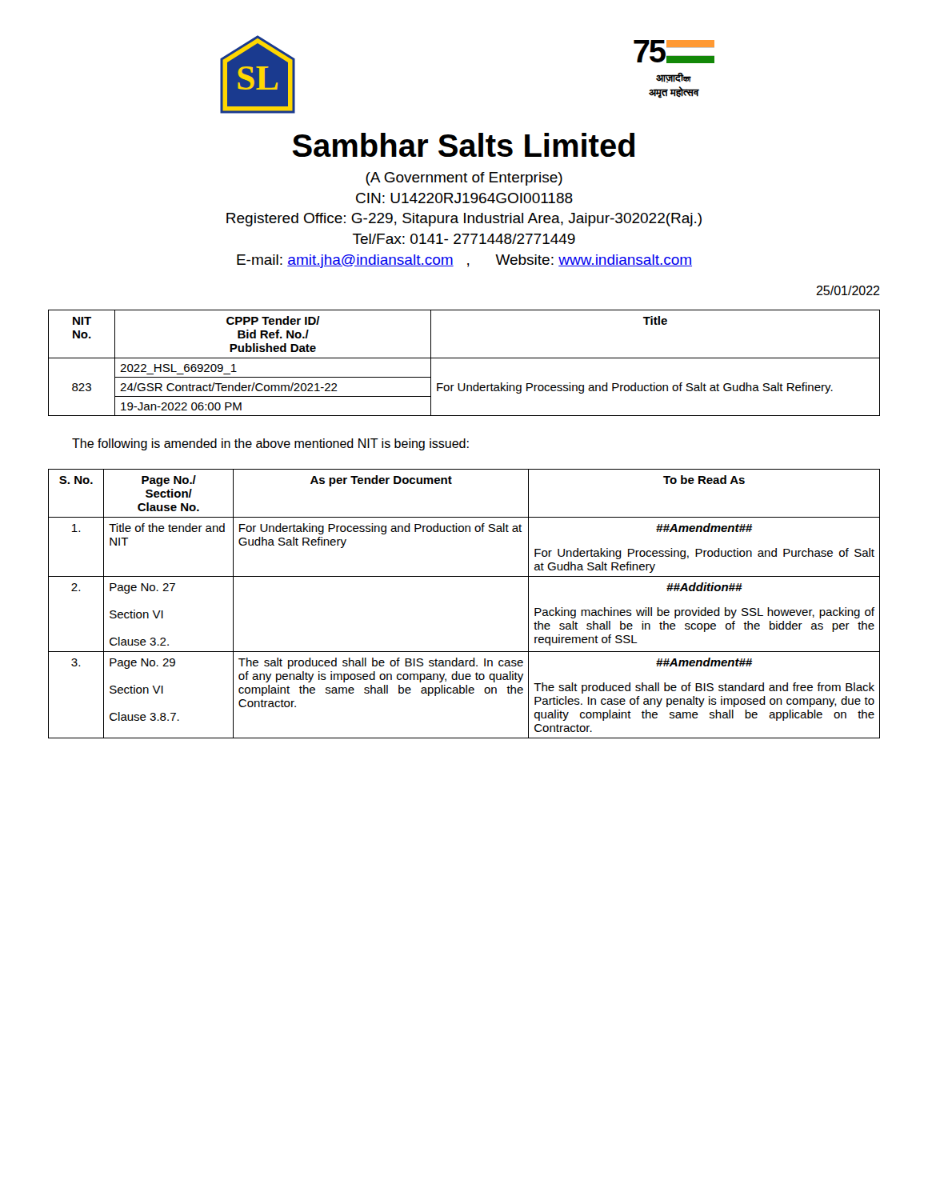SL
75
आज़ादीका
अमृत महोत्सव
Sambhar Salts Limited
(A Government of Enterprise)
CIN: U14220RJ1964GOI001188
Registered Office: G-229, Sitapura Industrial Area, Jaipur-302022(Raj.)
Tel/Fax: 0141- 2771448/2771449
E-mail: amit.jha@indiansalt.com , Website: www.indiansalt.com
25/01/2022
| NIT No. | CPPP Tender ID/ Bid Ref. No./ Published Date | Title |
| --- | --- | --- |
| 823 | / 2022_HSL_669209_1 / / 24/GSR Contract/Tender/Comm/2021-22 / / 19-Jan-2022 06:00 PM / | For Undertaking Processing and Production of Salt at Gudha Salt Refinery. |
The following is amended in the above mentioned NIT is being issued:
| S. No. | Page No./ Section/ Clause No. | As per Tender Document | To be Read As |
| --- | --- | --- | --- |
| 1. | Title of the tender and NIT | For Undertaking Processing and Production of Salt at Gudha Salt Refinery | ##Amendment## For Undertaking Processing, Production and Purchase of Salt at Gudha Salt Refinery |
| 2. | Page No. 27 Section VI Clause 3.2. | | ##Addition## Packing machines will be provided by SSL however, packing of the salt shall be in the scope of the bidder as per the requirement of SSL |
| 3. | Page No. 29 Section VI Clause 3.8.7. | The salt produced shall be of BIS standard. In case of any penalty is imposed on company, due to quality complaint the same shall be applicable on the Contractor. | ##Amendment## The salt produced shall be of BIS standard and free from Black Particles. In case of any penalty is imposed on company, due to quality complaint the same shall be applicable on the Contractor. |